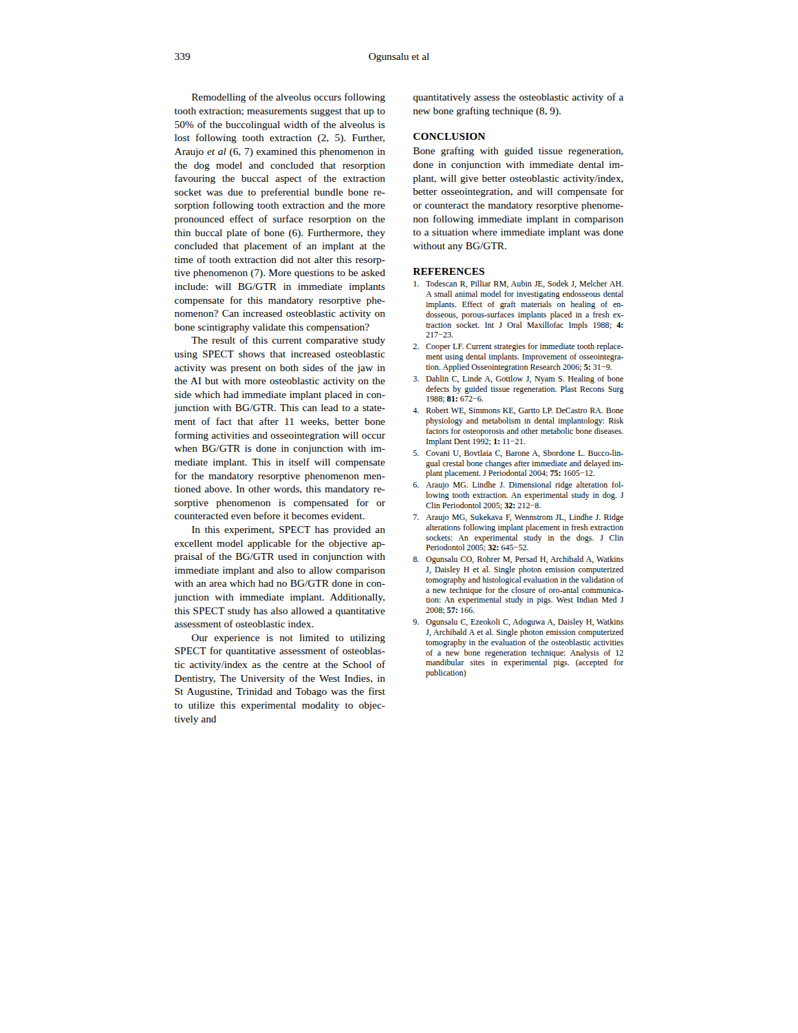339
Ogunsalu et al
Remodelling of the alveolus occurs following tooth extraction; measurements suggest that up to 50% of the buccolingual width of the alveolus is lost following tooth extraction (2, 5). Further, Araujo et al (6, 7) examined this phenomenon in the dog model and concluded that resorption favouring the buccal aspect of the extraction socket was due to preferential bundle bone resorption following tooth extraction and the more pronounced effect of surface resorption on the thin buccal plate of bone (6). Furthermore, they concluded that placement of an implant at the time of tooth extraction did not alter this resorptive phenomenon (7). More questions to be asked include: will BG/GTR in immediate implants compensate for this mandatory resorptive phenomenon? Can increased osteoblastic activity on bone scintigraphy validate this compensation?
The result of this current comparative study using SPECT shows that increased osteoblastic activity was present on both sides of the jaw in the AI but with more osteoblastic activity on the side which had immediate implant placed in conjunction with BG/GTR. This can lead to a statement of fact that after 11 weeks, better bone forming activities and osseointegration will occur when BG/GTR is done in conjunction with immediate implant. This in itself will compensate for the mandatory resorptive phenomenon mentioned above. In other words, this mandatory resorptive phenomenon is compensated for or counteracted even before it becomes evident.
In this experiment, SPECT has provided an excellent model applicable for the objective appraisal of the BG/GTR used in conjunction with immediate implant and also to allow comparison with an area which had no BG/GTR done in conjunction with immediate implant. Additionally, this SPECT study has also allowed a quantitative assessment of osteoblastic index.
Our experience is not limited to utilizing SPECT for quantitative assessment of osteoblastic activity/index as the centre at the School of Dentistry, The University of the West Indies, in St Augustine, Trinidad and Tobago was the first to utilize this experimental modality to objectively and
quantitatively assess the osteoblastic activity of a new bone grafting technique (8, 9).
Conclusion
Bone grafting with guided tissue regeneration, done in conjunction with immediate dental implant, will give better osteoblastic activity/index, better osseointegration, and will compensate for or counteract the mandatory resorptive phenomenon following immediate implant in comparison to a situation where immediate implant was done without any BG/GTR.
References
1. Todescan R, Pilliar RM, Aubin JE, Sodek J, Melcher AH. A small animal model for investigating endosseous dental implants. Effect of graft materials on healing of endosseous, porous-surfaces implants placed in a fresh extraction socket. Int J Oral Maxillofac Impls 1988; 4: 217−23.
2. Cooper LF. Current strategies for immediate tooth replacement using dental implants. Improvement of osseointegration. Applied Osseointegration Research 2006; 5: 31−9.
3. Dahlin C, Linde A, Gottlow J, Nyam S. Healing of bone defects by guided tissue regeneration. Plast Recons Surg 1988; 81: 672−6.
4. Robert WE, Simmons KE, Gartto LP. DeCastro RA. Bone physiology and metabolism in dental implantology: Risk factors for osteoporosis and other metabolic bone diseases. Implant Dent 1992; 1: 11−21.
5. Covani U, Bovtlaia C, Barone A, Sbordone L. Bucco-lingual crestal bone changes after immediate and delayed implant placement. J Periodontal 2004; 75: 1605−12.
6. Araujo MG. Lindhe J. Dimensional ridge alteration following tooth extraction. An experimental study in dog. J Clin Periodontol 2005; 32: 212−8.
7. Araujo MG, Sukekava F, Wennstrom JL, Lindhe J. Ridge alterations following implant placement in fresh extraction sockets: An experimental study in the dogs. J Clin Periodontol 2005; 32: 645−52.
8. Ogunsalu CO, Rohrer M, Persad H, Archibald A, Watkins J, Daisley H et al. Single photon emission computerized tomography and histological evaluation in the validation of a new technique for the closure of oro-antal communication: An experimental study in pigs. West Indian Med J 2008; 57: 166.
9. Ogunsalu C, Ezeokoli C, Adoguwa A, Daisley H, Watkins J, Archibald A et al. Single photon emission computerized tomography in the evaluation of the osteoblastic activities of a new bone regeneration technique: Analysis of 12 mandibular sites in experimental pigs. (accepted for publication)